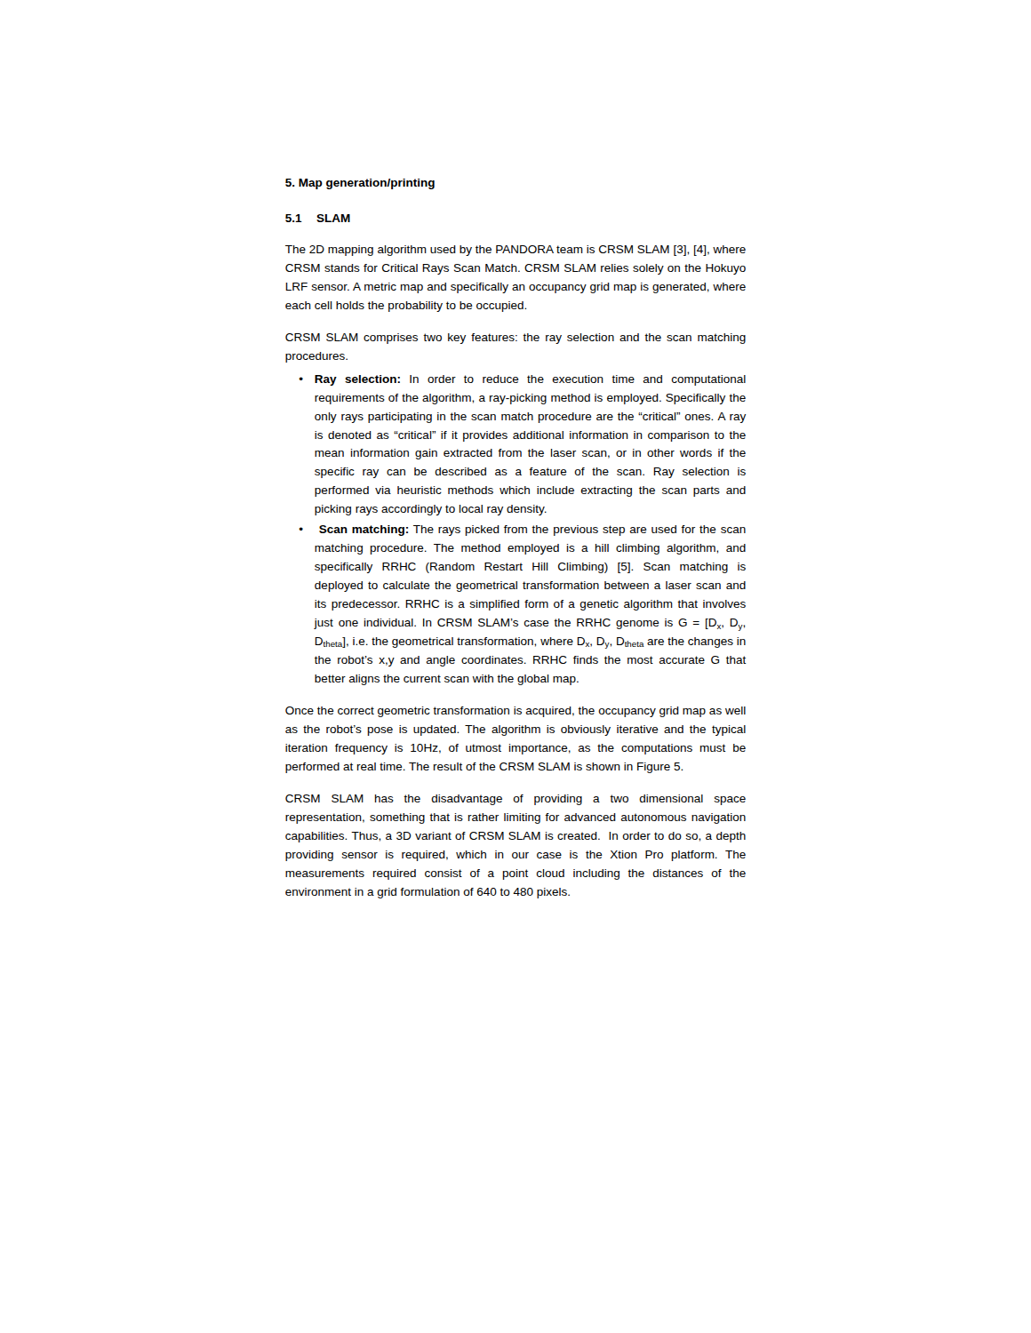5. Map generation/printing
5.1 SLAM
The 2D mapping algorithm used by the PANDORA team is CRSM SLAM [3], [4], where CRSM stands for Critical Rays Scan Match. CRSM SLAM relies solely on the Hokuyo LRF sensor. A metric map and specifically an occupancy grid map is generated, where each cell holds the probability to be occupied.
CRSM SLAM comprises two key features: the ray selection and the scan matching procedures.
•Ray selection: In order to reduce the execution time and computational requirements of the algorithm, a ray-picking method is employed. Specifically the only rays participating in the scan match procedure are the “critical” ones. A ray is denoted as “critical” if it provides additional information in comparison to the mean information gain extracted from the laser scan, or in other words if the specific ray can be described as a feature of the scan. Ray selection is performed via heuristic methods which include extracting the scan parts and picking rays accordingly to local ray density.
• Scan matching: The rays picked from the previous step are used for the scan matching procedure. The method employed is a hill climbing algorithm, and specifically RRHC (Random Restart Hill Climbing) [5]. Scan matching is deployed to calculate the geometrical transformation between a laser scan and its predecessor. RRHC is a simplified form of a genetic algorithm that involves just one individual. In CRSM SLAM’s case the RRHC genome is G = [Dx, Dy, Dtheta], i.e. the geometrical transformation, where Dx, Dy, Dtheta are the changes in the robot’s x,y and angle coordinates. RRHC finds the most accurate G that better aligns the current scan with the global map.
Once the correct geometric transformation is acquired, the occupancy grid map as well as the robot’s pose is updated. The algorithm is obviously iterative and the typical iteration frequency is 10Hz, of utmost importance, as the computations must be performed at real time. The result of the CRSM SLAM is shown in Figure 5.
CRSM SLAM has the disadvantage of providing a two dimensional space representation, something that is rather limiting for advanced autonomous navigation capabilities. Thus, a 3D variant of CRSM SLAM is created. In order to do so, a depth providing sensor is required, which in our case is the Xtion Pro platform. The measurements required consist of a point cloud including the distances of the environment in a grid formulation of 640 to 480 pixels.